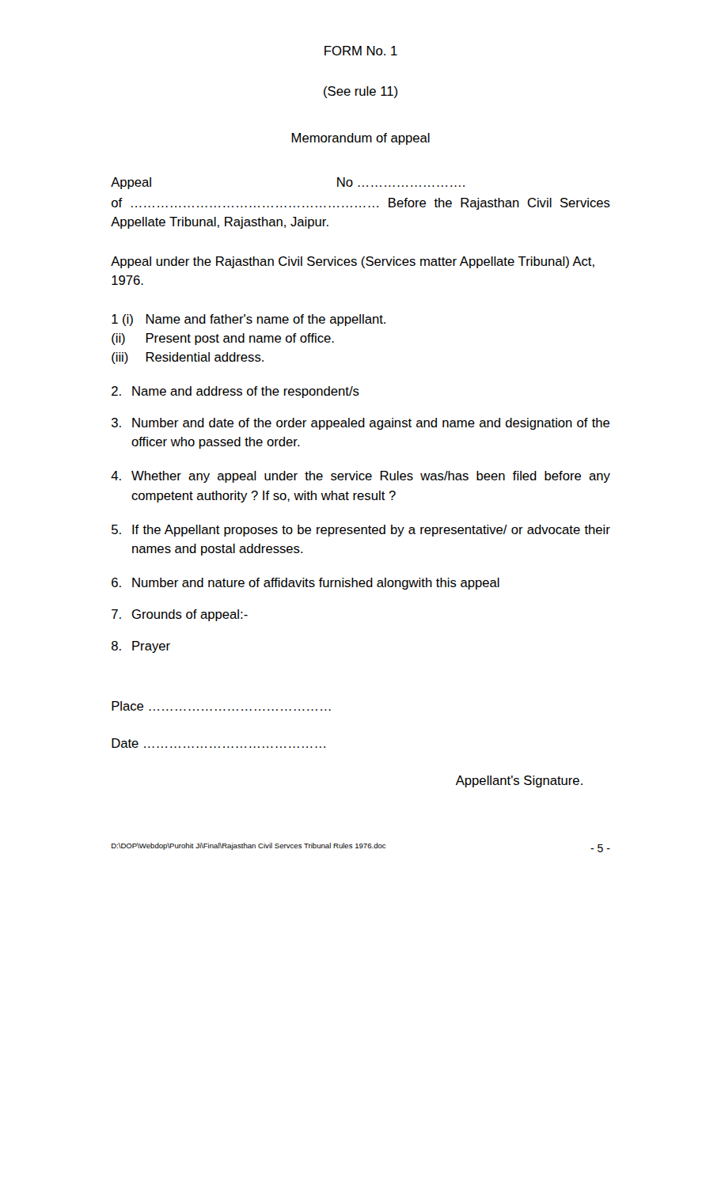FORM No. 1
(See rule 11)
Memorandum of appeal
Appeal No …………………….
of ………………………………………………… Before the Rajasthan Civil Services Appellate Tribunal, Rajasthan, Jaipur.
Appeal under the Rajasthan Civil Services (Services matter Appellate Tribunal) Act, 1976.
1 (i) Name and father's name of the appellant.
(ii) Present post and name of office.
(iii) Residential address.
2. Name and address of the respondent/s
3. Number and date of the order appealed against and name and designation of the officer who passed the order.
4. Whether any appeal under the service Rules was/has been filed before any competent authority ? If so, with what result ?
5. If the Appellant proposes to be represented by a representative/ or advocate their names and postal addresses.
6. Number and nature of affidavits furnished alongwith this appeal
7. Grounds of appeal:-
8. Prayer
Place ……………………………………
Date ……………………………………
Appellant's Signature.
D:\DOP\Webdop\Purohit Ji\Final\Rajasthan Civil Servces Tribunal Rules 1976.doc - 5 -